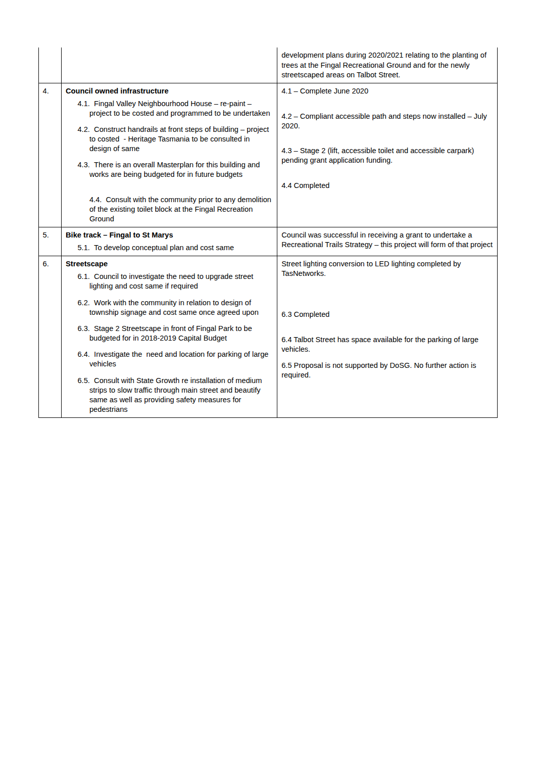| | | development plans during 2020/2021 relating to the planting of trees at the Fingal Recreational Ground and for the newly streetscaped areas on Talbot Street. |
| 4. | Council owned infrastructure 4.1. Fingal Valley Neighbourhood House – re-paint – project to be costed and programmed to be undertaken 4.2. Construct handrails at front steps of building – project to costed - Heritage Tasmania to be consulted in design of same 4.3. There is an overall Masterplan for this building and works are being budgeted for in future budgets 4.4. Consult with the community prior to any demolition of the existing toilet block at the Fingal Recreation Ground | 4.1 – Complete June 2020 4.2 – Compliant accessible path and steps now installed – July 2020. 4.3 – Stage 2 (lift, accessible toilet and accessible carpark) pending grant application funding. 4.4 Completed |
| 5. | Bike track – Fingal to St Marys 5.1. To develop conceptual plan and cost same | Council was successful in receiving a grant to undertake a Recreational Trails Strategy – this project will form of that project |
| 6. | Streetscape 6.1. Council to investigate the need to upgrade street lighting and cost same if required 6.2. Work with the community in relation to design of township signage and cost same once agreed upon 6.3. Stage 2 Streetscape in front of Fingal Park to be budgeted for in 2018-2019 Capital Budget 6.4. Investigate the need and location for parking of large vehicles 6.5. Consult with State Growth re installation of medium strips to slow traffic through main street and beautify same as well as providing safety measures for pedestrians | Street lighting conversion to LED lighting completed by TasNetworks. 6.3 Completed 6.4 Talbot Street has space available for the parking of large vehicles. 6.5 Proposal is not supported by DoSG. No further action is required. |